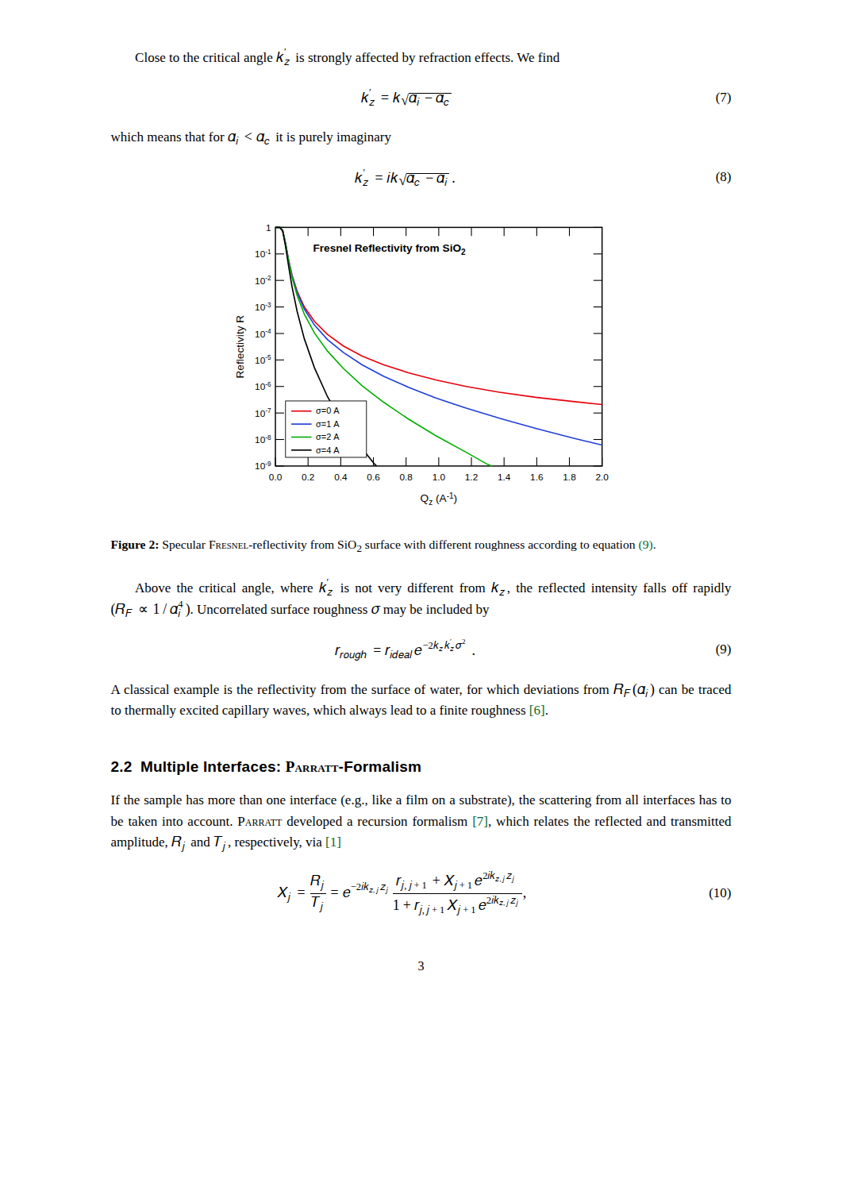Close to the critical angle kz′ is strongly affected by refraction effects. We find
kz′ = k αi−αc
(7)
which means that for αi<αc it is purely imaginary
kz′ = ik αc−αi .
(8)
1 10-1 10-2 10-3 10-4 10-5 10-6 10-7 10-8 10-9 0.0 0.2 0.4 0.6 0.8 1.0 1.2 1.4 1.6 1.8 2.0 Qz (A-1) Reflectivity R Fresnel Reflectivity from SiO2 σ=0 A σ=1 A σ=2 A σ=4 A
Figure 2: Specular Fresnel-reflectivity from SiO2 surface with different roughness according to equation (9).
Above the critical angle, where kz′ is not very different from kz, the reflected intensity falls off rapidly (RF∝1/αi4). Uncorrelated surface roughness σ may be included by
rrough = rideal e−2kzkz′σ2 .
(9)
A classical example is the reflectivity from the surface of water, for which deviations from RF(αi) can be traced to thermally excited capillary waves, which always lead to a finite roughness [6].
2.2 Multiple Interfaces: Parratt-Formalism
If the sample has more than one interface (e.g., like a film on a substrate), the scattering from all interfaces has to be taken into account. Parratt developed a recursion formalism [7], which relates the reflected and transmitted amplitude, Rj and Tj, respectively, via [1]
Xj = RjTj = e−2ikz,jzj rj,j+1 + Xj+1 e2ikz,jzj 1 + rj,j+1 Xj+1 e2ikz,jzj ,
(10)
3